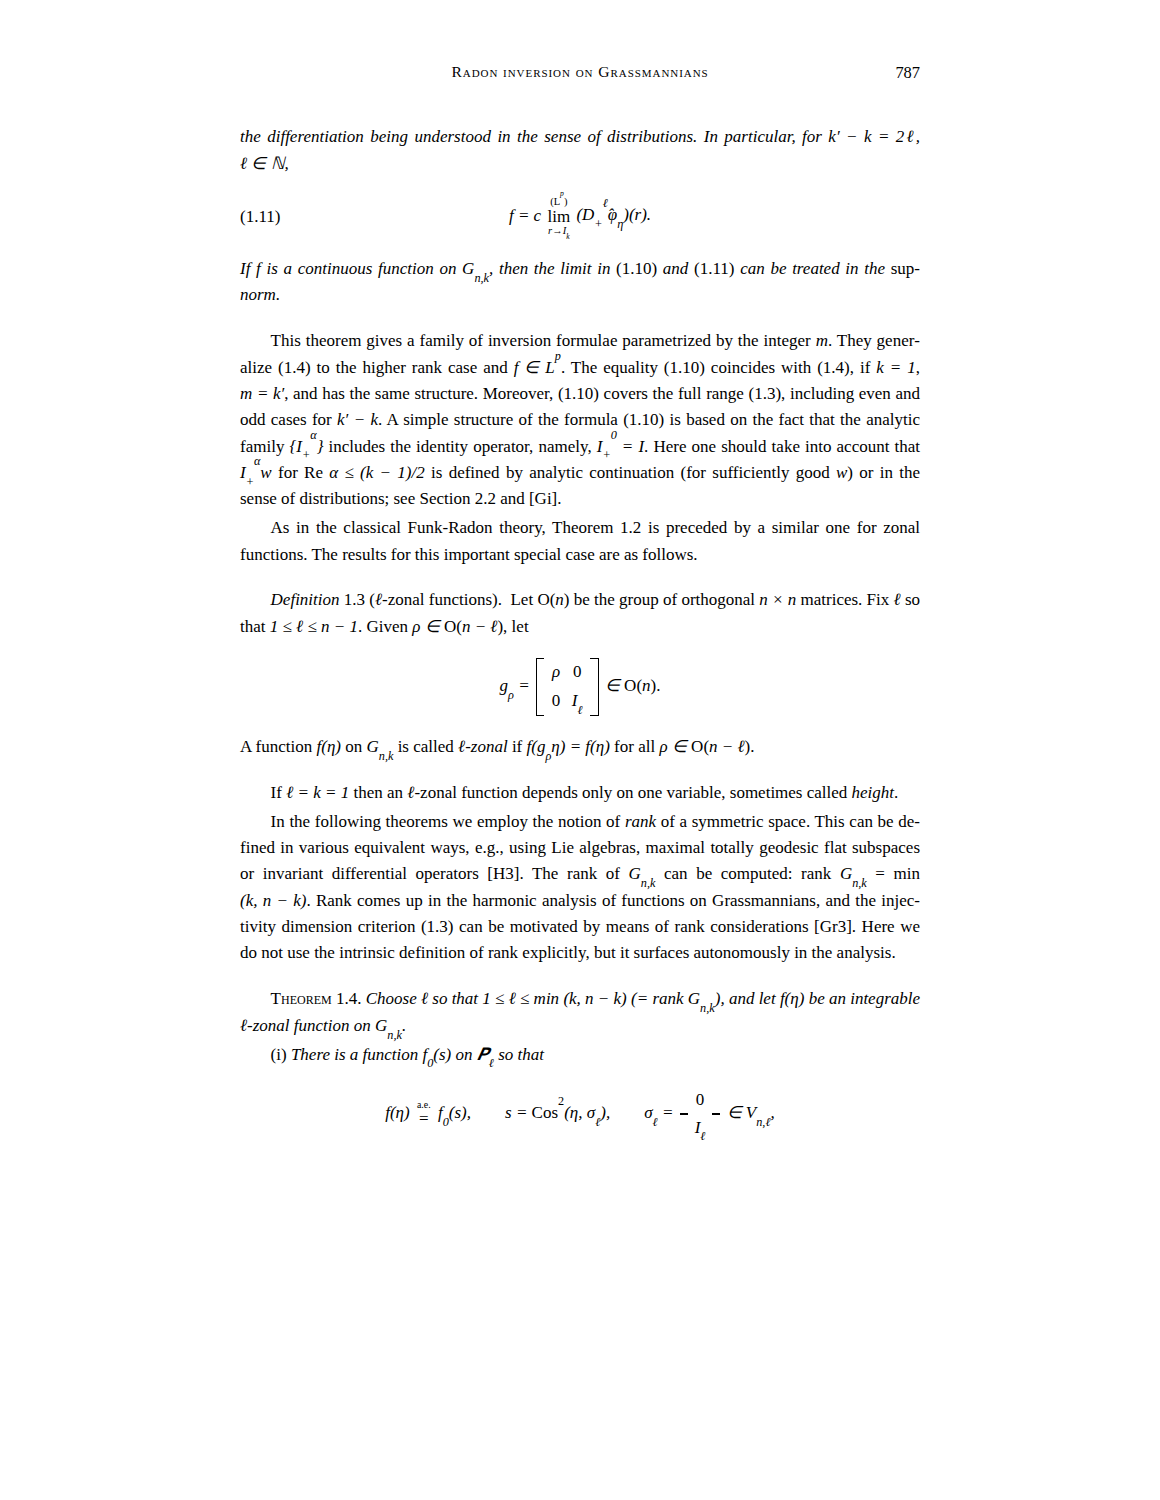Radon inversion on Grassmannians 787
the differentiation being understood in the sense of distributions. In particular, for k′ − k = 2ℓ, ℓ ∈ ℕ,
(1.11) f = c (Lp) lim r→Ik (D+ℓ̂φη)(r).
If f is a continuous function on Gn,k, then the limit in (1.10) and (1.11) can be treated in the sup-norm.
This theorem gives a family of inversion formulae parametrized by the integer m. They generalize (1.4) to the higher rank case and f ∈ Lp. The equality (1.10) coincides with (1.4), if k = 1, m = k′, and has the same structure. Moreover, (1.10) covers the full range (1.3), including even and odd cases for k′ − k. A simple structure of the formula (1.10) is based on the fact that the analytic family {I+α} includes the identity operator, namely, I+0 = I. Here one should take into account that I+αw for Re α ≤ (k − 1)/2 is defined by analytic continuation (for sufficiently good w) or in the sense of distributions; see Section 2.2 and [Gi].
As in the classical Funk-Radon theory, Theorem 1.2 is preceded by a similar one for zonal functions. The results for this important special case are as follows.
Definition 1.3 (ℓ-zonal functions). Let O(n) be the group of orthogonal n × n matrices. Fix ℓ so that 1 ≤ ℓ ≤ n − 1. Given ρ ∈ O(n − ℓ), let
gρ =
| ρ | 0 |
| 0 | I ℓ |
∈ O(n).
A function f(η) on Gn,k is called ℓ-zonal if f(gρη) = f(η) for all ρ ∈ O(n − ℓ).
If ℓ = k = 1 then an ℓ-zonal function depends only on one variable, sometimes called height.
In the following theorems we employ the notion of rank of a symmetric space. This can be defined in various equivalent ways, e.g., using Lie algebras, maximal totally geodesic flat subspaces or invariant differential operators [H3]. The rank of Gn,k can be computed: rank Gn,k = min (k, n − k). Rank comes up in the harmonic analysis of functions on Grassmannians, and the injectivity dimension criterion (1.3) can be motivated by means of rank considerations [Gr3]. Here we do not use the intrinsic definition of rank explicitly, but it surfaces autonomously in the analysis.
Theorem 1.4. Choose ℓ so that 1 ≤ ℓ ≤ min (k, n − k) (= rank Gn,k), and let f(η) be an integrable ℓ-zonal function on Gn,k.
(i) There is a function f0(s) on 𝑷ℓ so that
f(η) a.e.= f0(s), s = Cos2(η, σℓ), σℓ =
| 0 |
| I ℓ |
∈ Vn,ℓ,